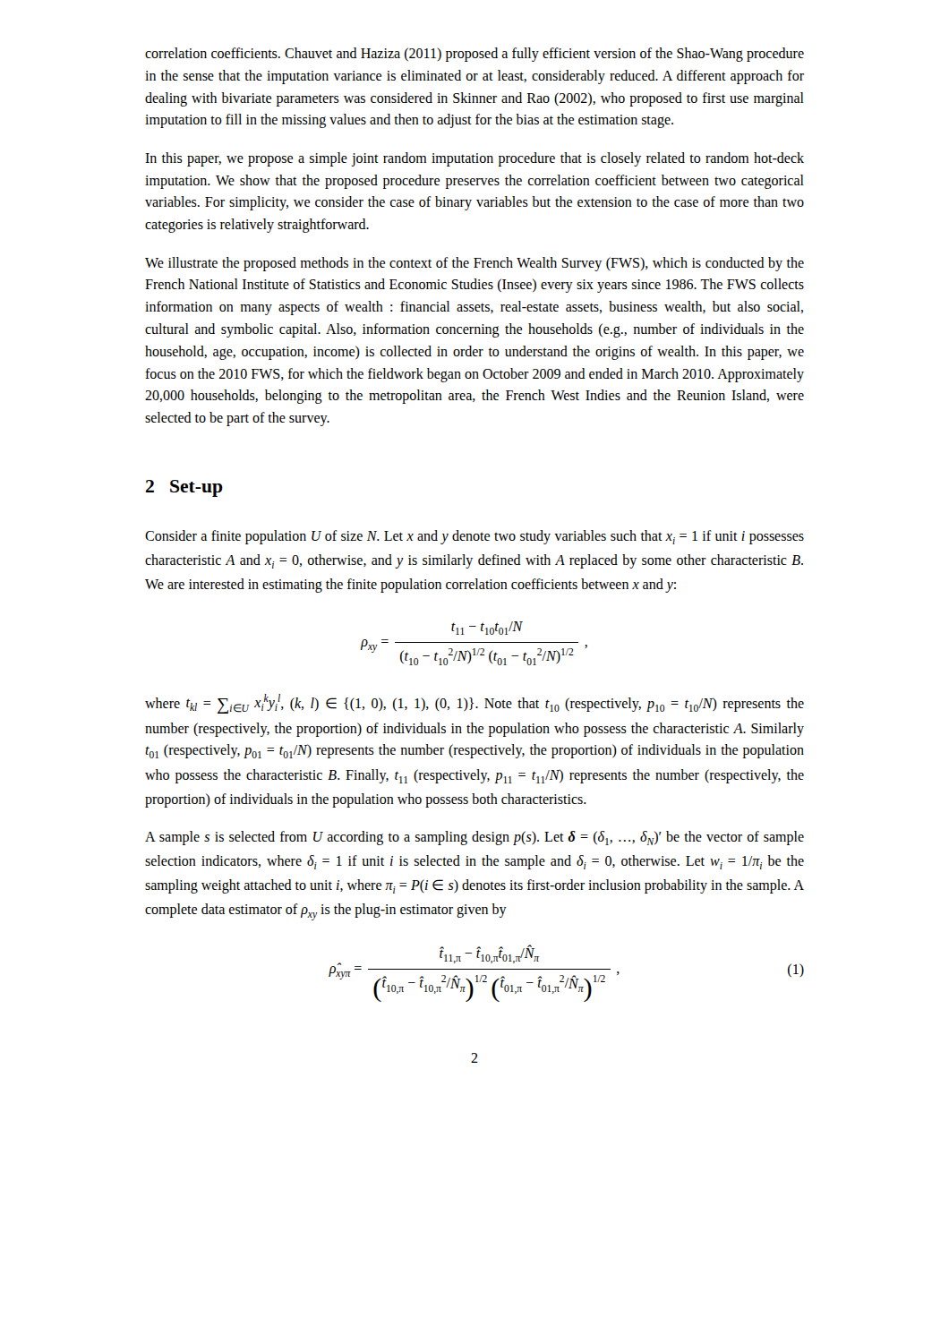correlation coefficients. Chauvet and Haziza (2011) proposed a fully efficient version of the Shao-Wang procedure in the sense that the imputation variance is eliminated or at least, considerably reduced. A different approach for dealing with bivariate parameters was considered in Skinner and Rao (2002), who proposed to first use marginal imputation to fill in the missing values and then to adjust for the bias at the estimation stage.
In this paper, we propose a simple joint random imputation procedure that is closely related to random hot-deck imputation. We show that the proposed procedure preserves the correlation coefficient between two categorical variables. For simplicity, we consider the case of binary variables but the extension to the case of more than two categories is relatively straightforward.
We illustrate the proposed methods in the context of the French Wealth Survey (FWS), which is conducted by the French National Institute of Statistics and Economic Studies (Insee) every six years since 1986. The FWS collects information on many aspects of wealth : financial assets, real-estate assets, business wealth, but also social, cultural and symbolic capital. Also, information concerning the households (e.g., number of individuals in the household, age, occupation, income) is collected in order to understand the origins of wealth. In this paper, we focus on the 2010 FWS, for which the fieldwork began on October 2009 and ended in March 2010. Approximately 20,000 households, belonging to the metropolitan area, the French West Indies and the Reunion Island, were selected to be part of the survey.
2 Set-up
Consider a finite population U of size N. Let x and y denote two study variables such that xi = 1 if unit i possesses characteristic A and xi = 0, otherwise, and y is similarly defined with A replaced by some other characteristic B. We are interested in estimating the finite population correlation coefficients between x and y:
ρxy = t 11 − t 10 t 01/N (t 10 − t 102/N)1/2 (t 01 − t 012/N)1/2 ,
where tkl = ∑i∈U xikyil, (k, l) ∈ {(1, 0), (1, 1), (0, 1)}. Note that t 10 (respectively, p 10 = t 10/N) represents the number (respectively, the proportion) of individuals in the population who possess the characteristic A. Similarly t 01 (respectively, p 01 = t 01/N) represents the number (respectively, the proportion) of individuals in the population who possess the characteristic B. Finally, t 11 (respectively, p 11 = t 11/N) represents the number (respectively, the proportion) of individuals in the population who possess both characteristics.
A sample s is selected from U according to a sampling design p(s). Let δ = (δ 1, …, δN)′ be the vector of sample selection indicators, where δi = 1 if unit i is selected in the sample and δi = 0, otherwise. Let wi = 1/πi be the sampling weight attached to unit i, where πi = P(i ∈ s) denotes its first-order inclusion probability in the sample. A complete data estimator of ρxy is the plug-in estimator given by
ρ̂xyπ = t̂11,π − t̂10,π t̂01,π/N̂π (t̂10,π − t̂10,π 2/N̂π) 1/2 (t̂01,π − t̂01,π 2/N̂π) 1/2 ,
(1)
2